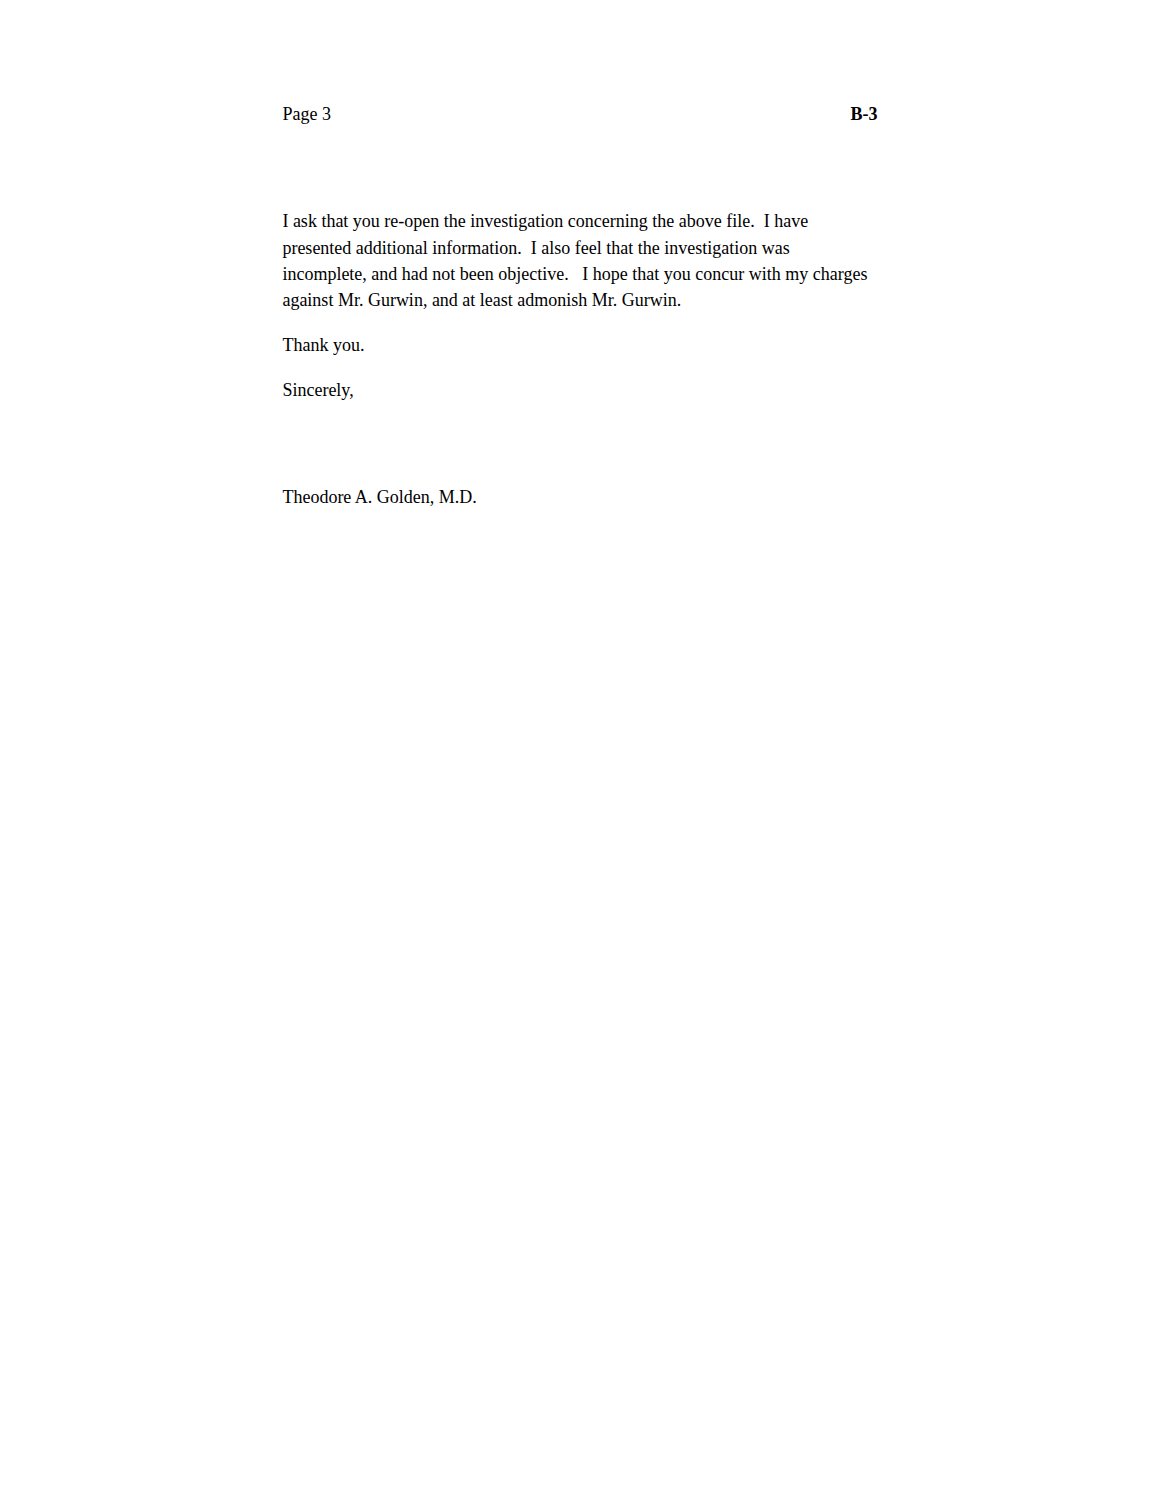Page 3 B-3
I ask that you re-open the investigation concerning the above file. I have presented additional information. I also feel that the investigation was incomplete, and had not been objective. I hope that you concur with my charges against Mr. Gurwin, and at least admonish Mr. Gurwin.
Thank you.
Sincerely,
Theodore A. Golden, M.D.